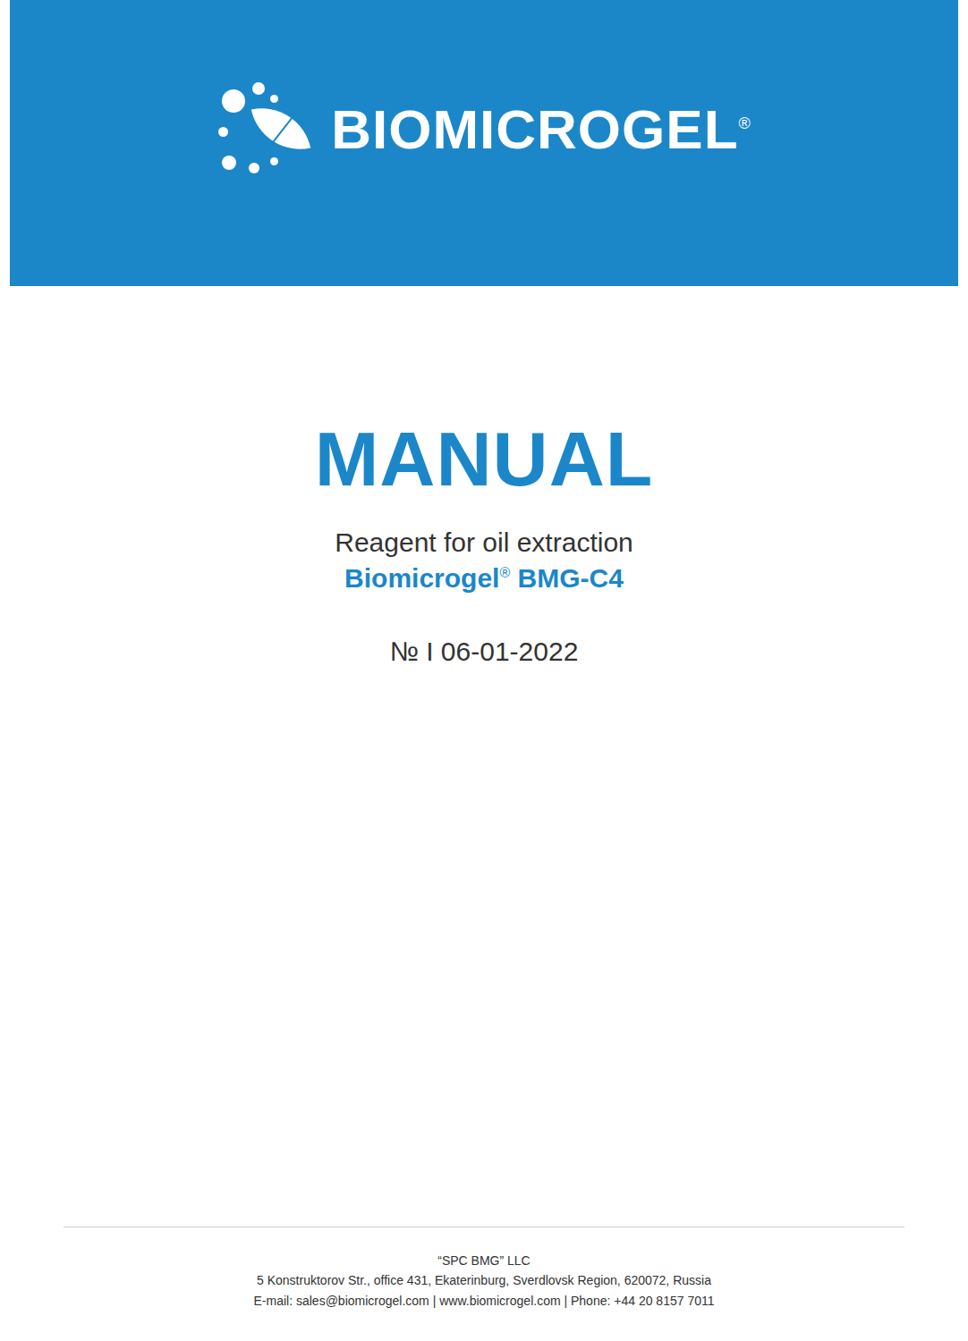BIOMICROGEL®
MANUAL
Reagent for oil extraction
Biomicrogel® BMG-C4
№ I 06-01-2022
“SPC BMG” LLC
5 Konstruktorov Str., office 431, Ekaterinburg, Sverdlovsk Region, 620072, Russia
E-mail: sales@biomicrogel.com | www.biomicrogel.com | Phone: +44 20 8157 7011